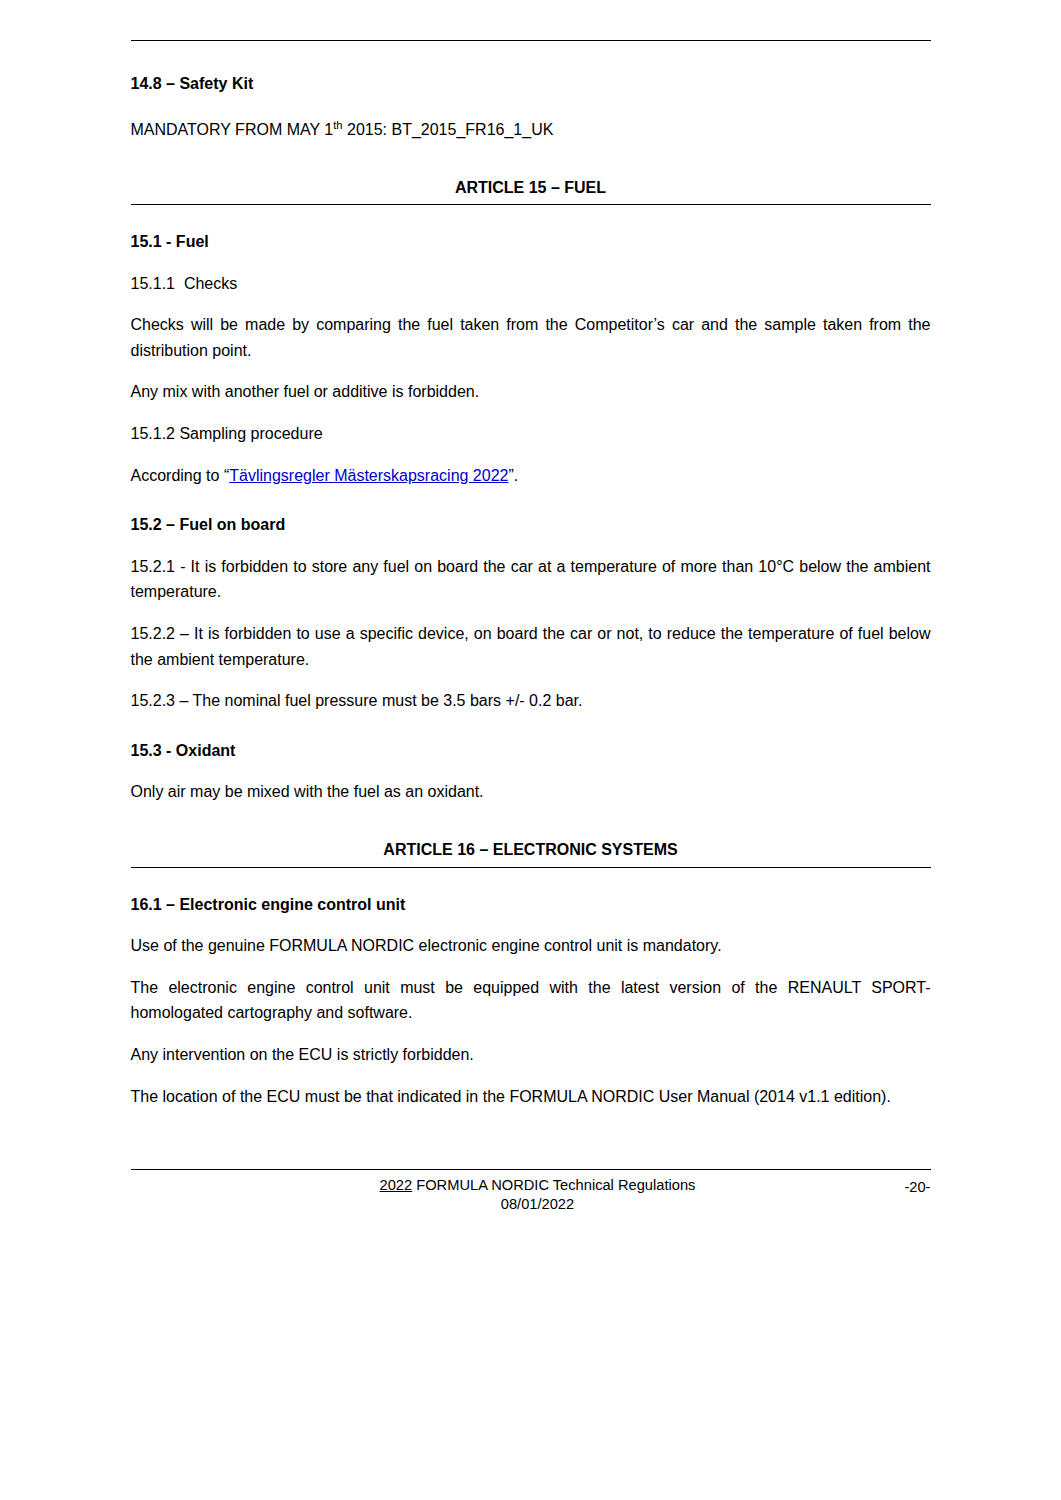14.8 – Safety Kit
MANDATORY FROM MAY 1th 2015: BT_2015_FR16_1_UK
ARTICLE 15 – FUEL
15.1 - Fuel
15.1.1 Checks
Checks will be made by comparing the fuel taken from the Competitor’s car and the sample taken from the distribution point.
Any mix with another fuel or additive is forbidden.
15.1.2 Sampling procedure
According to “Tävlingsregler Mästerskapsracing 2022”.
15.2 – Fuel on board
15.2.1 - It is forbidden to store any fuel on board the car at a temperature of more than 10°C below the ambient temperature.
15.2.2 – It is forbidden to use a specific device, on board the car or not, to reduce the temperature of fuel below the ambient temperature.
15.2.3 – The nominal fuel pressure must be 3.5 bars +/- 0.2 bar.
15.3 - Oxidant
Only air may be mixed with the fuel as an oxidant.
ARTICLE 16 – ELECTRONIC SYSTEMS
16.1 – Electronic engine control unit
Use of the genuine FORMULA NORDIC electronic engine control unit is mandatory.
The electronic engine control unit must be equipped with the latest version of the RENAULT SPORT-homologated cartography and software.
Any intervention on the ECU is strictly forbidden.
The location of the ECU must be that indicated in the FORMULA NORDIC User Manual (2014 v1.1 edition).
2022 FORMULA NORDIC Technical Regulations
08/01/2022
-20-